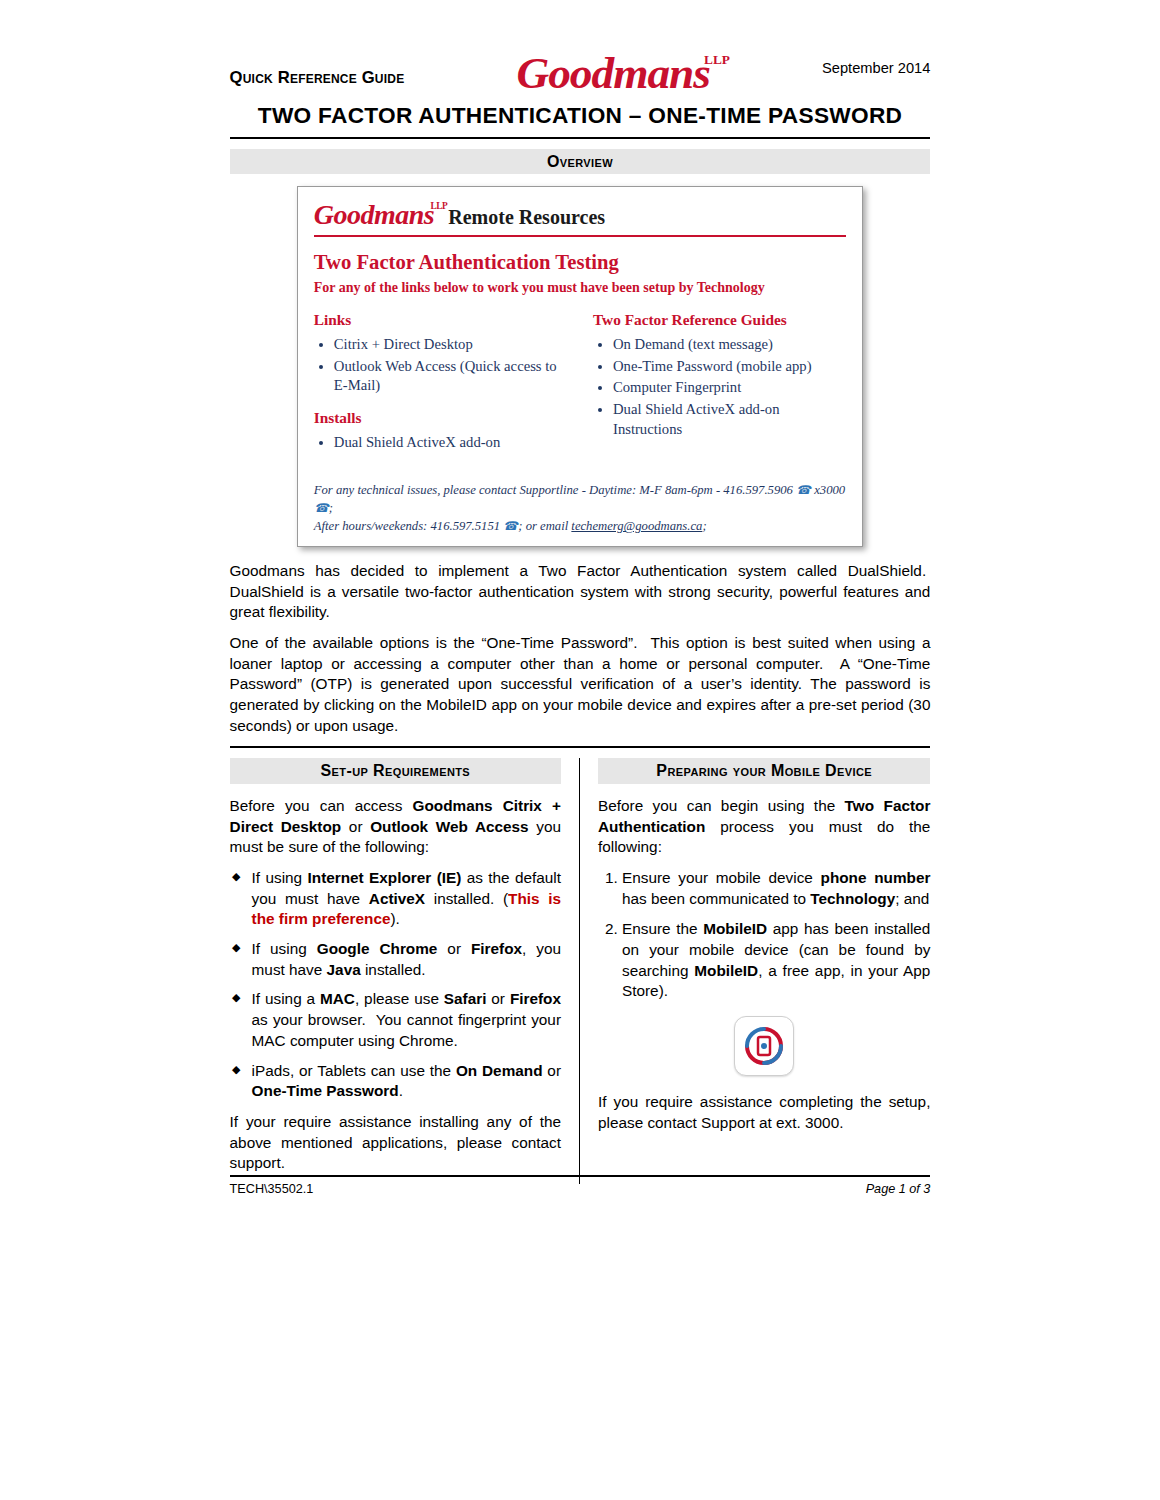Quick Reference Guide
GoodmansLLP
September 2014
TWO FACTOR AUTHENTICATION – ONE-TIME PASSWORD
Overview
GoodmansLLP Remote Resources
Two Factor Authentication Testing
For any of the links below to work you must have been setup by Technology
Links
Citrix + Direct Desktop
Outlook Web Access (Quick access to E-Mail)
Installs
Dual Shield ActiveX add-on
Two Factor Reference Guides
On Demand (text message)
One-Time Password (mobile app)
Computer Fingerprint
Dual Shield ActiveX add-on Instructions
For any technical issues, please contact Supportline - Daytime: M-F 8am-6pm - 416.597.5906 ☎ x3000 ☎;
After hours/weekends: 416.597.5151 ☎; or email techemerg@goodmans.ca;
Goodmans has decided to implement a Two Factor Authentication system called DualShield. DualShield is a versatile two-factor authentication system with strong security, powerful features and great flexibility.
One of the available options is the “One-Time Password”. This option is best suited when using a loaner laptop or accessing a computer other than a home or personal computer. A “One-Time Password” (OTP) is generated upon successful verification of a user’s identity. The password is generated by clicking on the MobileID app on your mobile device and expires after a pre-set period (30 seconds) or upon usage.
Set-up Requirements
Before you can access Goodmans Citrix + Direct Desktop or Outlook Web Access you must be sure of the following:
If using Internet Explorer (IE) as the default you must have ActiveX installed. (This is the firm preference).
If using Google Chrome or Firefox, you must have Java installed.
If using a MAC, please use Safari or Firefox as your browser. You cannot fingerprint your MAC computer using Chrome.
iPads, or Tablets can use the On Demand or One-Time Password.
If your require assistance installing any of the above mentioned applications, please contact support.
Preparing your Mobile Device
Before you can begin using the Two Factor Authentication process you must do the following:
Ensure your mobile device phone number has been communicated to Technology; and
Ensure the MobileID app has been installed on your mobile device (can be found by searching MobileID, a free app, in your App Store).
If you require assistance completing the setup, please contact Support at ext. 3000.
TECH\35502.1
Page 1 of 3